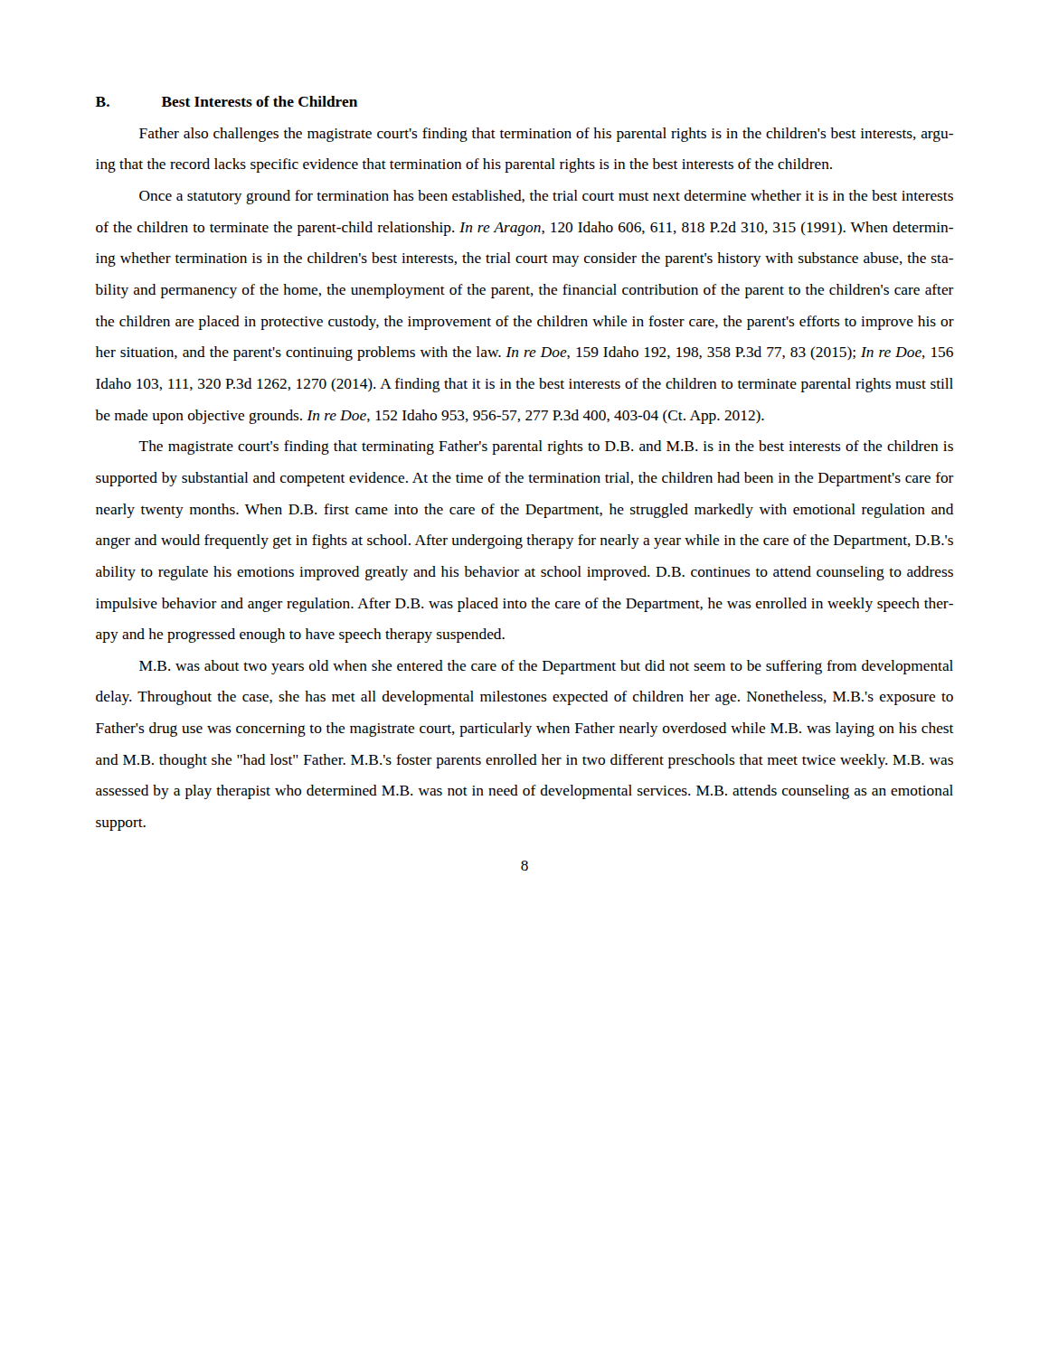B. Best Interests of the Children
Father also challenges the magistrate court's finding that termination of his parental rights is in the children's best interests, arguing that the record lacks specific evidence that termination of his parental rights is in the best interests of the children.
Once a statutory ground for termination has been established, the trial court must next determine whether it is in the best interests of the children to terminate the parent-child relationship. In re Aragon, 120 Idaho 606, 611, 818 P.2d 310, 315 (1991). When determining whether termination is in the children's best interests, the trial court may consider the parent's history with substance abuse, the stability and permanency of the home, the unemployment of the parent, the financial contribution of the parent to the children's care after the children are placed in protective custody, the improvement of the children while in foster care, the parent's efforts to improve his or her situation, and the parent's continuing problems with the law. In re Doe, 159 Idaho 192, 198, 358 P.3d 77, 83 (2015); In re Doe, 156 Idaho 103, 111, 320 P.3d 1262, 1270 (2014). A finding that it is in the best interests of the children to terminate parental rights must still be made upon objective grounds. In re Doe, 152 Idaho 953, 956-57, 277 P.3d 400, 403-04 (Ct. App. 2012).
The magistrate court's finding that terminating Father's parental rights to D.B. and M.B. is in the best interests of the children is supported by substantial and competent evidence. At the time of the termination trial, the children had been in the Department's care for nearly twenty months. When D.B. first came into the care of the Department, he struggled markedly with emotional regulation and anger and would frequently get in fights at school. After undergoing therapy for nearly a year while in the care of the Department, D.B.'s ability to regulate his emotions improved greatly and his behavior at school improved. D.B. continues to attend counseling to address impulsive behavior and anger regulation. After D.B. was placed into the care of the Department, he was enrolled in weekly speech therapy and he progressed enough to have speech therapy suspended.
M.B. was about two years old when she entered the care of the Department but did not seem to be suffering from developmental delay. Throughout the case, she has met all developmental milestones expected of children her age. Nonetheless, M.B.'s exposure to Father's drug use was concerning to the magistrate court, particularly when Father nearly overdosed while M.B. was laying on his chest and M.B. thought she "had lost" Father. M.B.'s foster parents enrolled her in two different preschools that meet twice weekly. M.B. was assessed by a play therapist who determined M.B. was not in need of developmental services. M.B. attends counseling as an emotional support.
8